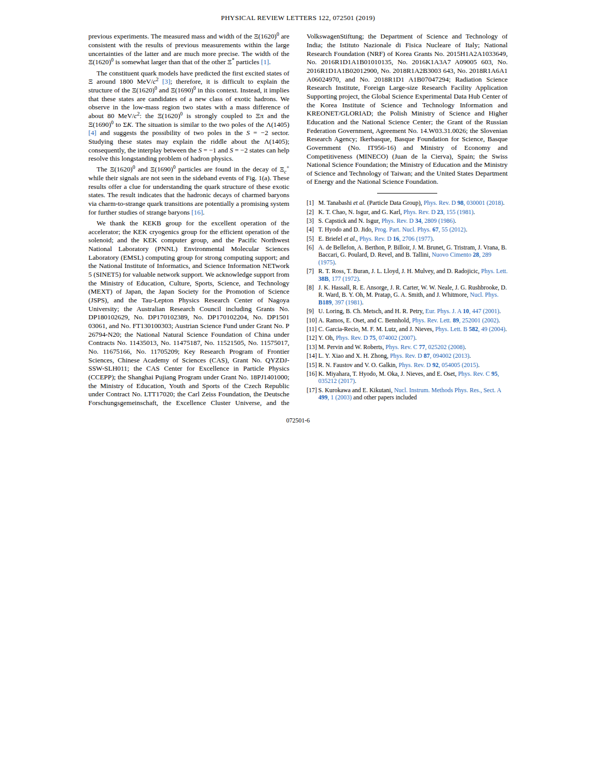PHYSICAL REVIEW LETTERS 122, 072501 (2019)
previous experiments. The measured mass and width of the Ξ(1620)0 are consistent with the results of previous measurements within the large uncertainties of the latter and are much more precise. The width of the Ξ(1620)0 is somewhat larger than that of the other Ξ* particles [1].
The constituent quark models have predicted the first excited states of Ξ around 1800 MeV/c2 [3]; therefore, it is difficult to explain the structure of the Ξ(1620)0 and Ξ(1690)0 in this context. Instead, it implies that these states are candidates of a new class of exotic hadrons. We observe in the low-mass region two states with a mass difference of about 80 MeV/c2: the Ξ(1620)0 is strongly coupled to Ξπ and the Ξ(1690)0 to ΣK. The situation is similar to the two poles of the Λ(1405) [4] and suggests the possibility of two poles in the S = −2 sector. Studying these states may explain the riddle about the Λ(1405); consequently, the interplay between the S = −1 and S = −2 states can help resolve this longstanding problem of hadron physics.
The Ξ(1620)0 and Ξ(1690)0 particles are found in the decay of Ξc+ while their signals are not seen in the sideband events of Fig. 1(a). These results offer a clue for understanding the quark structure of these exotic states. The result indicates that the hadronic decays of charmed baryons via charm-to-strange quark transitions are potentially a promising system for further studies of strange baryons [16].
We thank the KEKB group for the excellent operation of the accelerator; the KEK cryogenics group for the efficient operation of the solenoid; and the KEK computer group, and the Pacific Northwest National Laboratory (PNNL) Environmental Molecular Sciences Laboratory (EMSL) computing group for strong computing support; and the National Institute of Informatics, and Science Information NETwork 5 (SINET5) for valuable network support. We acknowledge support from the Ministry of Education, Culture, Sports, Science, and Technology (MEXT) of Japan, the Japan Society for the Promotion of Science (JSPS), and the Tau-Lepton Physics Research Center of Nagoya University; the Australian Research Council including Grants No. DP180102629, No. DP170102389, No. DP170102204, No. DP1501 03061, and No. FT130100303; Austrian Science Fund under Grant No. P 26794-N20; the National Natural Science Foundation of China under Contracts No. 11435013, No. 11475187, No. 11521505, No. 11575017, No. 11675166, No. 11705209; Key Research Program of Frontier Sciences, Chinese Academy of Sciences (CAS), Grant No. QYZDJ-SSW-SLH011; the CAS Center for Excellence in Particle Physics (CCEPP); the Shanghai Pujiang Program under Grant No. 18PJ1401000; the Ministry of Education, Youth and Sports of the Czech Republic under Contract No. LTT17020; the Carl Zeiss Foundation, the Deutsche Forschungsgemeinschaft, the Excellence Cluster Universe, and the VolkswagenStiftung; the Department of Science and Technology of India; the Istituto Nazionale di Fisica Nucleare of Italy; National Research Foundation (NRF) of Korea Grants No. 2015H1A2A1033649, No. 2016R1D1A1B01010135, No. 2016K1A3A7 A09005 603, No. 2016R1D1A1B02012900, No. 2018R1A2B3003 643, No. 2018R1A6A1 A06024970, and No. 2018R1D1 A1B07047294; Radiation Science Research Institute, Foreign Large-size Research Facility Application Supporting project, the Global Science Experimental Data Hub Center of the Korea Institute of Science and Technology Information and KREONET/GLORIAD; the Polish Ministry of Science and Higher Education and the National Science Center; the Grant of the Russian Federation Government, Agreement No. 14.W03.31.0026; the Slovenian Research Agency; Ikerbasque, Basque Foundation for Science, Basque Government (No. IT956-16) and Ministry of Economy and Competitiveness (MINECO) (Juan de la Cierva), Spain; the Swiss National Science Foundation; the Ministry of Education and the Ministry of Science and Technology of Taiwan; and the United States Department of Energy and the National Science Foundation.
M. Tanabashi et al. (Particle Data Group), Phys. Rev. D 98, 030001 (2018).
K. T. Chao, N. Isgur, and G. Karl, Phys. Rev. D 23, 155 (1981).
S. Capstick and N. Isgur, Phys. Rev. D 34, 2809 (1986).
T. Hyodo and D. Jido, Prog. Part. Nucl. Phys. 67, 55 (2012).
E. Briefel et al., Phys. Rev. D 16, 2706 (1977).
A. de Bellefon, A. Berthon, P. Billoir, J. M. Brunet, G. Tristram, J. Vrana, B. Baccari, G. Poulard, D. Revel, and B. Tallini, Nuovo Cimento 28, 289 (1975).
R. T. Ross, T. Buran, J. L. Lloyd, J. H. Mulvey, and D. Radojicic, Phys. Lett. 38B, 177 (1972).
J. K. Hassall, R. E. Ansorge, J. R. Carter, W. W. Neale, J. G. Rushbrooke, D. R. Ward, B. Y. Oh, M. Pratap, G. A. Smith, and J. Whitmore, Nucl. Phys. B189, 397 (1981).
U. Loring, B. Ch. Metsch, and H. R. Petry, Eur. Phys. J. A 10, 447 (2001).
A. Ramos, E. Oset, and C. Bennhold, Phys. Rev. Lett. 89, 252001 (2002).
C. Garcia-Recio, M. F. M. Lutz, and J. Nieves, Phys. Lett. B 582, 49 (2004).
Y. Oh, Phys. Rev. D 75, 074002 (2007).
M. Pervin and W. Roberts, Phys. Rev. C 77, 025202 (2008).
L. Y. Xiao and X. H. Zhong, Phys. Rev. D 87, 094002 (2013).
R. N. Faustov and V. O. Galkin, Phys. Rev. D 92, 054005 (2015).
K. Miyahara, T. Hyodo, M. Oka, J. Nieves, and E. Oset, Phys. Rev. C 95, 035212 (2017).
S. Kurokawa and E. Kikutani, Nucl. Instrum. Methods Phys. Res., Sect. A 499, 1 (2003) and other papers included
072501-6